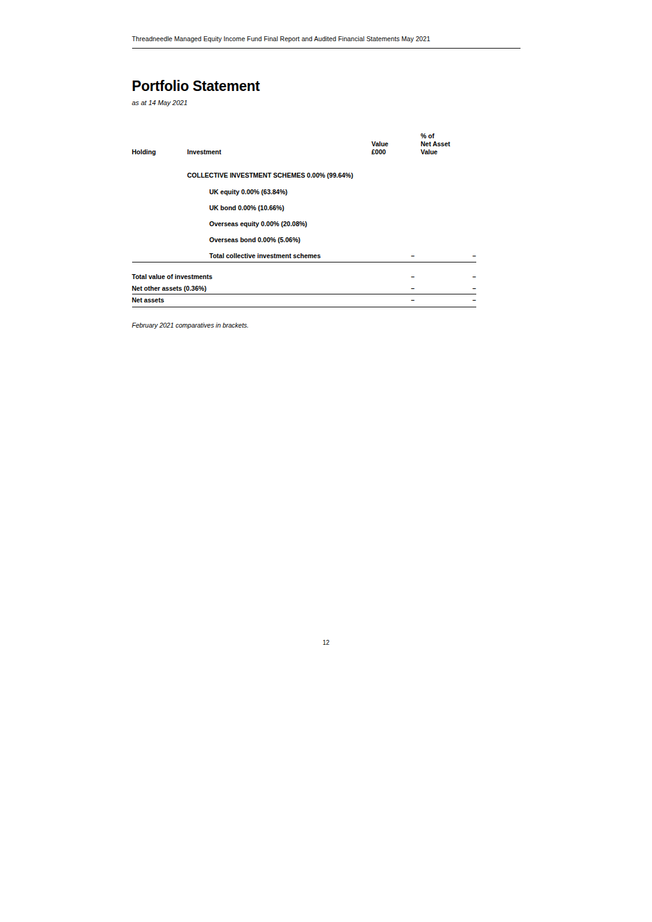Threadneedle Managed Equity Income Fund Final Report and Audited Financial Statements May 2021
Portfolio Statement
as at 14 May 2021
| Holding | Investment | Value £000 | % of Net Asset Value |
| --- | --- | --- | --- |
| | COLLECTIVE INVESTMENT SCHEMES 0.00% (99.64%) |
| | UK equity 0.00% (63.84%) |
| | UK bond 0.00% (10.66%) |
| | Overseas equity 0.00% (20.08%) |
| | Overseas bond 0.00% (5.06%) |
| | Total collective investment schemes | – | – |
| Total value of investments | – | – |
| Net other assets (0.36%) | – | – |
| Net assets | – | – |
February 2021 comparatives in brackets.
12